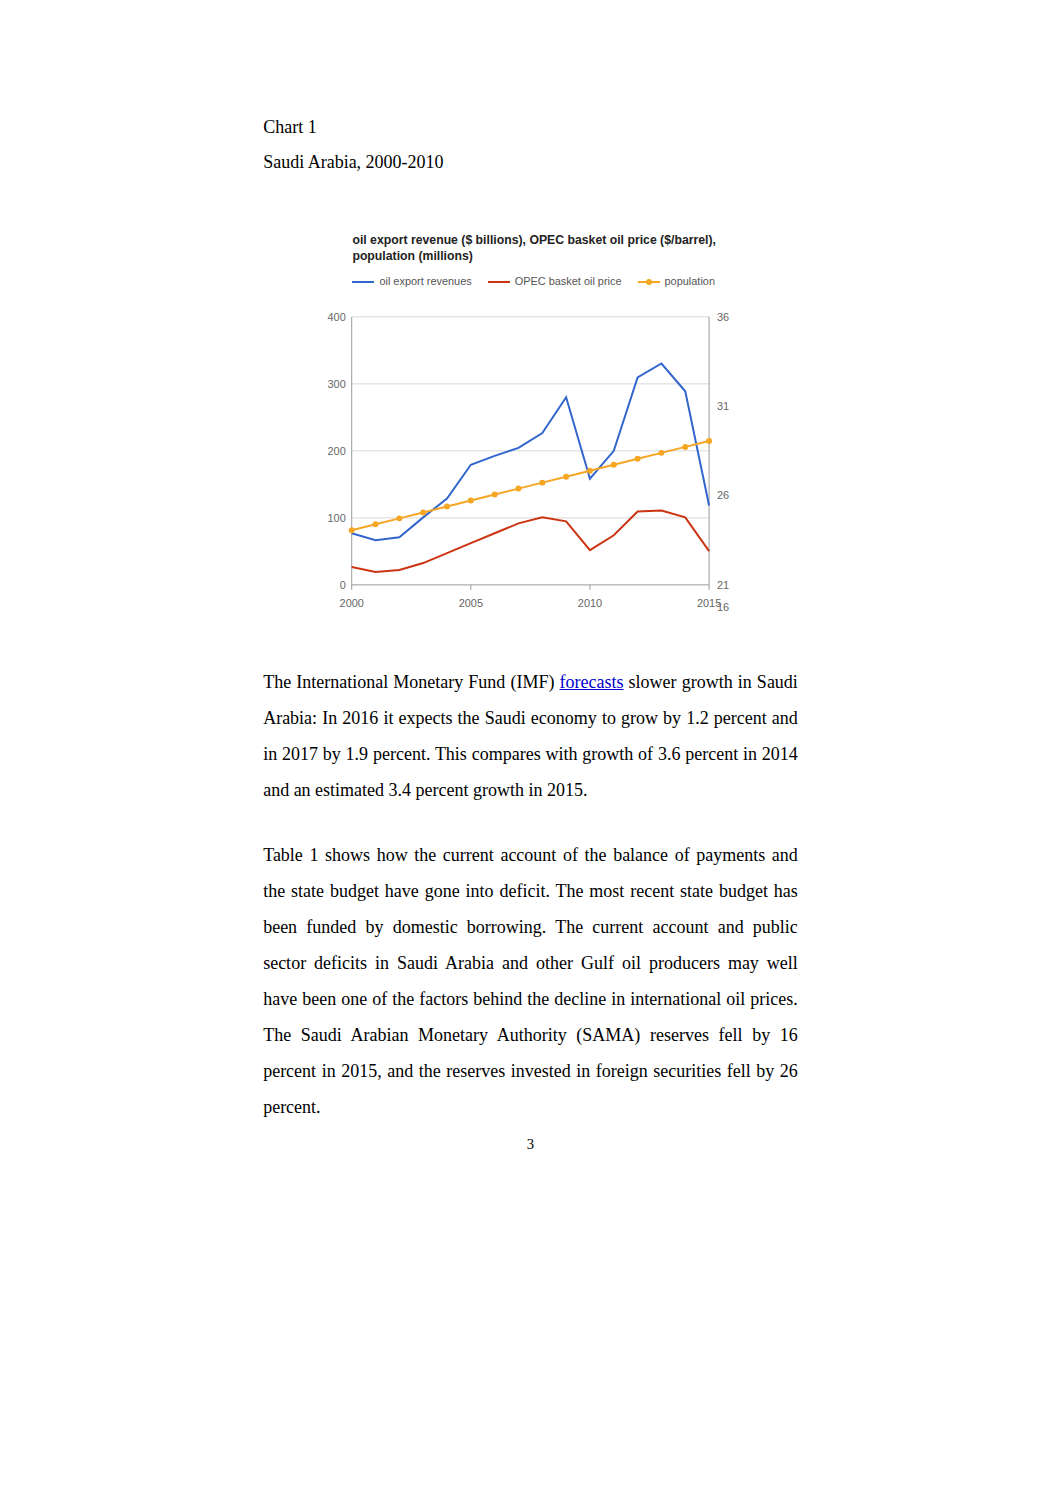Chart 1
Saudi Arabia, 2000-2010
oil export revenue ($ billions), OPEC basket oil price ($/barrel),
population (millions)
oil export revenues OPEC basket oil price population
400 300 200 100 0 36 31 26 21 16 2000 2005 2010 2015
The International Monetary Fund (IMF) forecasts slower growth in Saudi Arabia: In 2016 it expects the Saudi economy to grow by 1.2 percent and in 2017 by 1.9 percent. This compares with growth of 3.6 percent in 2014 and an estimated 3.4 percent growth in 2015.
Table 1 shows how the current account of the balance of payments and the state budget have gone into deficit. The most recent state budget has been funded by domestic borrowing. The current account and public sector deficits in Saudi Arabia and other Gulf oil producers may well have been one of the factors behind the decline in international oil prices. The Saudi Arabian Monetary Authority (SAMA) reserves fell by 16 percent in 2015, and the reserves invested in foreign securities fell by 26 percent.
3